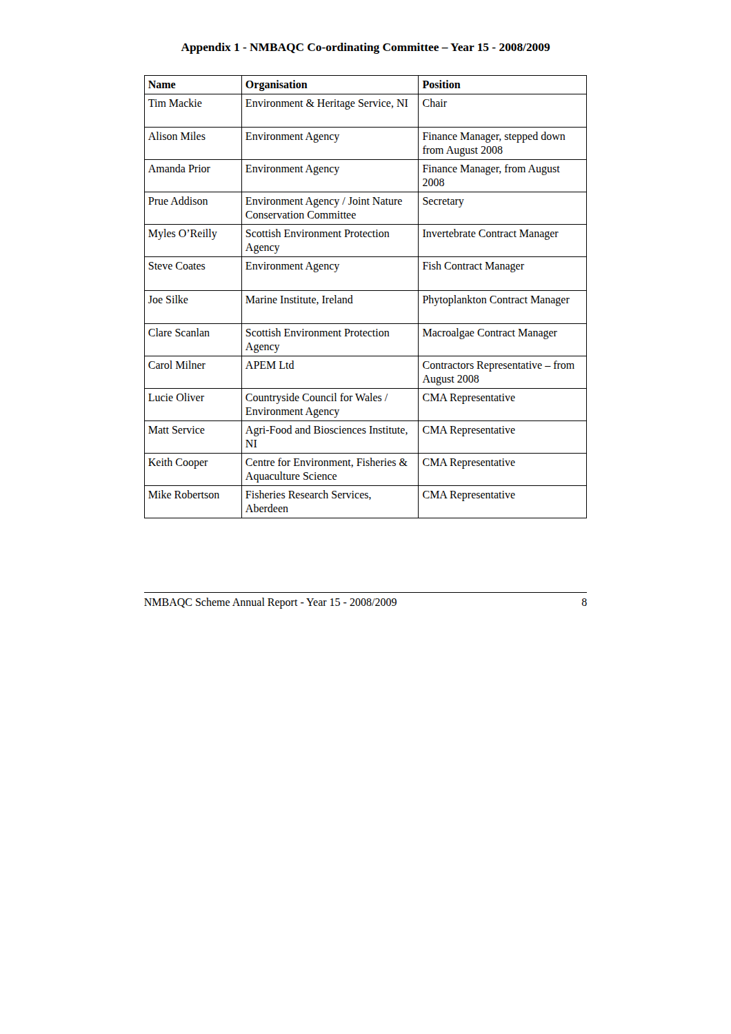Appendix 1 - NMBAQC Co-ordinating Committee – Year 15 - 2008/2009
| Name | Organisation | Position |
| --- | --- | --- |
| Tim Mackie | Environment & Heritage Service, NI | Chair |
| Alison Miles | Environment Agency | Finance Manager, stepped down from August 2008 |
| Amanda Prior | Environment Agency | Finance Manager, from August 2008 |
| Prue Addison | Environment Agency / Joint Nature Conservation Committee | Secretary |
| Myles O’Reilly | Scottish Environment Protection Agency | Invertebrate Contract Manager |
| Steve Coates | Environment Agency | Fish Contract Manager |
| Joe Silke | Marine Institute, Ireland | Phytoplankton Contract Manager |
| Clare Scanlan | Scottish Environment Protection Agency | Macroalgae Contract Manager |
| Carol Milner | APEM Ltd | Contractors Representative – from August 2008 |
| Lucie Oliver | Countryside Council for Wales / Environment Agency | CMA Representative |
| Matt Service | Agri-Food and Biosciences Institute, NI | CMA Representative |
| Keith Cooper | Centre for Environment, Fisheries & Aquaculture Science | CMA Representative |
| Mike Robertson | Fisheries Research Services, Aberdeen | CMA Representative |
NMBAQC Scheme Annual Report - Year 15 - 2008/2009 8